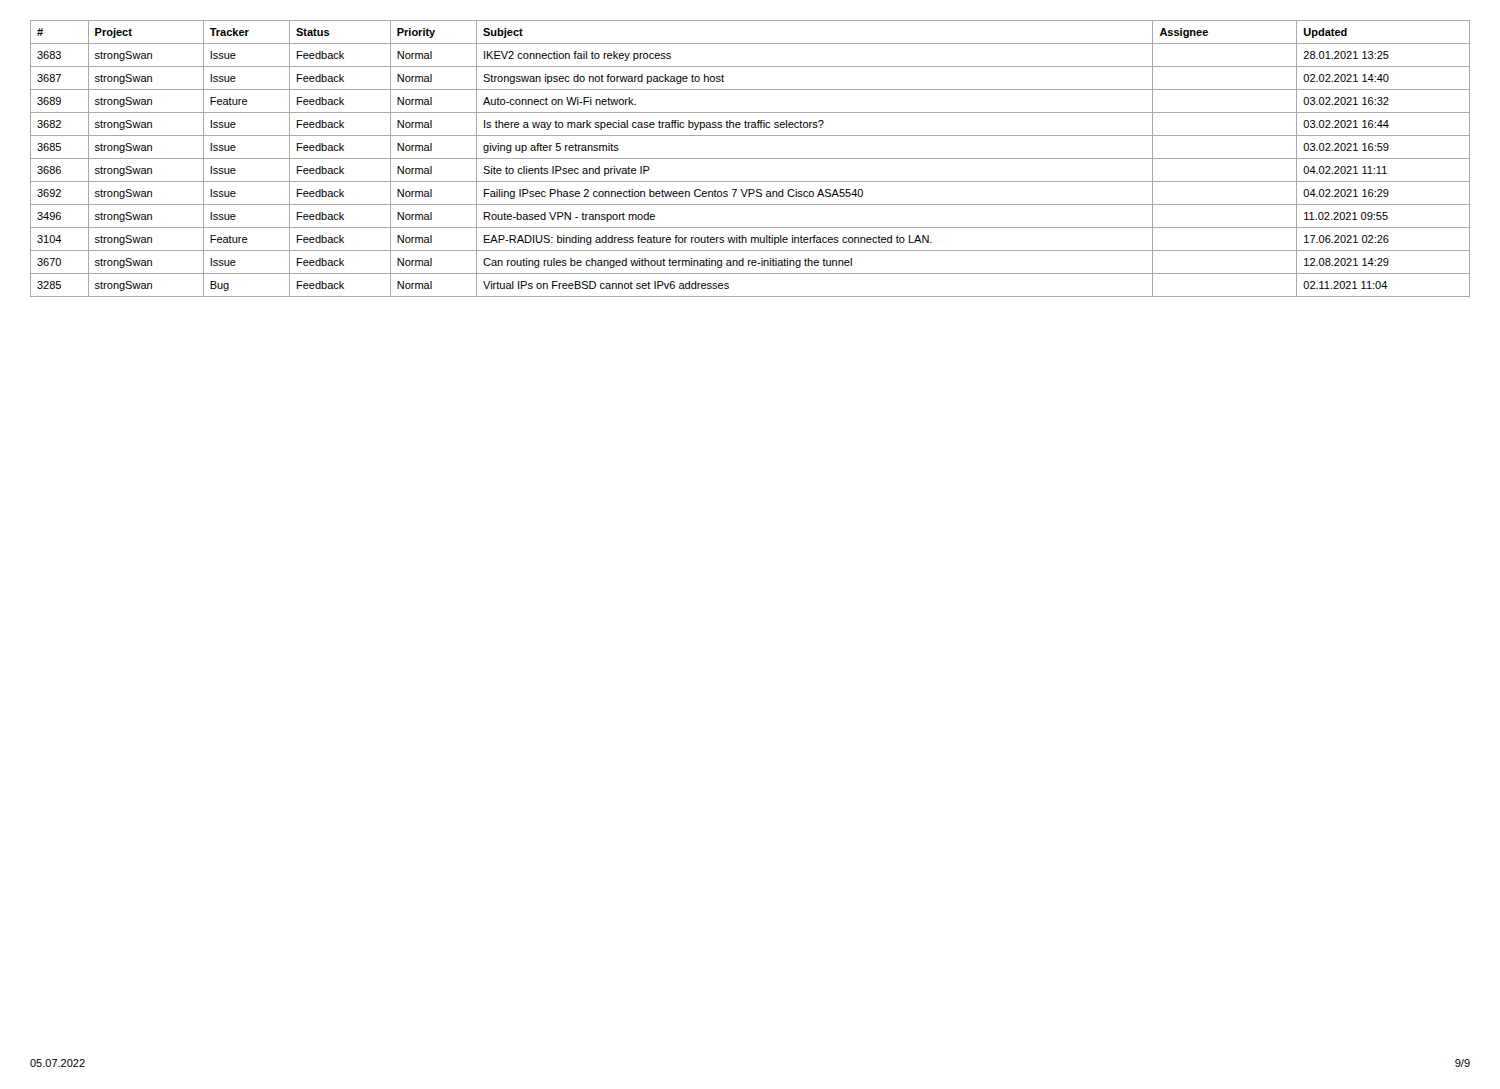| # | Project | Tracker | Status | Priority | Subject | Assignee | Updated |
| --- | --- | --- | --- | --- | --- | --- | --- |
| 3683 | strongSwan | Issue | Feedback | Normal | IKEV2 connection fail to rekey process | | 28.01.2021 13:25 |
| 3687 | strongSwan | Issue | Feedback | Normal | Strongswan ipsec do not forward package to host | | 02.02.2021 14:40 |
| 3689 | strongSwan | Feature | Feedback | Normal | Auto-connect on Wi-Fi network. | | 03.02.2021 16:32 |
| 3682 | strongSwan | Issue | Feedback | Normal | Is there a way to mark special case traffic bypass the traffic selectors? | | 03.02.2021 16:44 |
| 3685 | strongSwan | Issue | Feedback | Normal | giving up after 5 retransmits | | 03.02.2021 16:59 |
| 3686 | strongSwan | Issue | Feedback | Normal | Site to clients IPsec and private IP | | 04.02.2021 11:11 |
| 3692 | strongSwan | Issue | Feedback | Normal | Failing IPsec Phase 2 connection between Centos 7 VPS and Cisco ASA5540 | | 04.02.2021 16:29 |
| 3496 | strongSwan | Issue | Feedback | Normal | Route-based VPN - transport mode | | 11.02.2021 09:55 |
| 3104 | strongSwan | Feature | Feedback | Normal | EAP-RADIUS: binding address feature for routers with multiple interfaces connected to LAN. | | 17.06.2021 02:26 |
| 3670 | strongSwan | Issue | Feedback | Normal | Can routing rules be changed without terminating and re-initiating the tunnel | | 12.08.2021 14:29 |
| 3285 | strongSwan | Bug | Feedback | Normal | Virtual IPs on FreeBSD cannot set IPv6 addresses | | 02.11.2021 11:04 |
05.07.2022 9/9